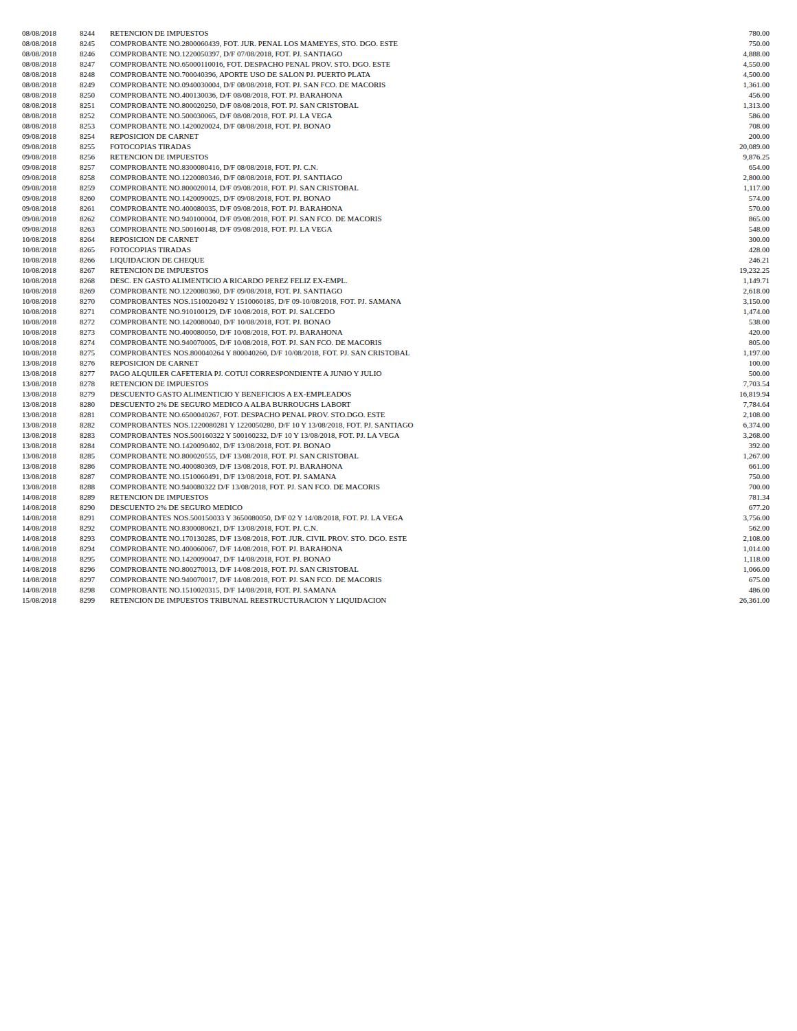| 08/08/2018 | 8244 | RETENCION DE IMPUESTOS | 780.00 |
| 08/08/2018 | 8245 | COMPROBANTE NO.2800060439, FOT. JUR. PENAL LOS MAMEYES, STO. DGO. ESTE | 750.00 |
| 08/08/2018 | 8246 | COMPROBANTE NO.1220050397, D/F 07/08/2018, FOT. PJ. SANTIAGO | 4,888.00 |
| 08/08/2018 | 8247 | COMPROBANTE NO.65000110016, FOT. DESPACHO PENAL PROV. STO. DGO. ESTE | 4,550.00 |
| 08/08/2018 | 8248 | COMPROBANTE NO.700040396, APORTE USO DE SALON PJ. PUERTO PLATA | 4,500.00 |
| 08/08/2018 | 8249 | COMPROBANTE NO.0940030004, D/F 08/08/2018, FOT. PJ. SAN FCO. DE MACORIS | 1,361.00 |
| 08/08/2018 | 8250 | COMPROBANTE NO.400130036, D/F 08/08/2018, FOT. PJ. BARAHONA | 456.00 |
| 08/08/2018 | 8251 | COMPROBANTE NO.800020250, D/F 08/08/2018, FOT. PJ. SAN CRISTOBAL | 1,313.00 |
| 08/08/2018 | 8252 | COMPROBANTE NO.500030065, D/F 08/08/2018, FOT. PJ. LA VEGA | 586.00 |
| 08/08/2018 | 8253 | COMPROBANTE NO.1420020024, D/F 08/08/2018, FOT. PJ. BONAO | 708.00 |
| 09/08/2018 | 8254 | REPOSICION DE CARNET | 200.00 |
| 09/08/2018 | 8255 | FOTOCOPIAS TIRADAS | 20,089.00 |
| 09/08/2018 | 8256 | RETENCION DE IMPUESTOS | 9,876.25 |
| 09/08/2018 | 8257 | COMPROBANTE NO.8300080416, D/F 08/08/2018, FOT. PJ. C.N. | 654.00 |
| 09/08/2018 | 8258 | COMPROBANTE NO.1220080346, D/F 08/08/2018, FOT. PJ. SANTIAGO | 2,800.00 |
| 09/08/2018 | 8259 | COMPROBANTE NO.800020014, D/F 09/08/2018, FOT. PJ. SAN CRISTOBAL | 1,117.00 |
| 09/08/2018 | 8260 | COMPROBANTE NO.1420090025, D/F 09/08/2018, FOT. PJ. BONAO | 574.00 |
| 09/08/2018 | 8261 | COMPROBANTE NO.400080035, D/F 09/08/2018, FOT. PJ. BARAHONA | 570.00 |
| 09/08/2018 | 8262 | COMPROBANTE NO.940100004, D/F 09/08/2018, FOT. PJ. SAN FCO. DE MACORIS | 865.00 |
| 09/08/2018 | 8263 | COMPROBANTE NO.500160148, D/F 09/08/2018, FOT. PJ. LA VEGA | 548.00 |
| 10/08/2018 | 8264 | REPOSICION DE CARNET | 300.00 |
| 10/08/2018 | 8265 | FOTOCOPIAS TIRADAS | 428.00 |
| 10/08/2018 | 8266 | LIQUIDACION DE CHEQUE | 246.21 |
| 10/08/2018 | 8267 | RETENCION DE IMPUESTOS | 19,232.25 |
| 10/08/2018 | 8268 | DESC. EN GASTO ALIMENTICIO A RICARDO PEREZ FELIZ EX-EMPL. | 1,149.71 |
| 10/08/2018 | 8269 | COMPROBANTE NO.1220080360, D/F 09/08/2018, FOT. PJ. SANTIAGO | 2,618.00 |
| 10/08/2018 | 8270 | COMPROBANTES NOS.1510020492 Y 1510060185, D/F 09-10/08/2018, FOT. PJ. SAMANA | 3,150.00 |
| 10/08/2018 | 8271 | COMPROBANTE NO.910100129, D/F 10/08/2018, FOT. PJ. SALCEDO | 1,474.00 |
| 10/08/2018 | 8272 | COMPROBANTE NO.1420080040, D/F 10/08/2018, FOT. PJ. BONAO | 538.00 |
| 10/08/2018 | 8273 | COMPROBANTE NO.400080050, D/F 10/08/2018, FOT. PJ. BARAHONA | 420.00 |
| 10/08/2018 | 8274 | COMPROBANTE NO.940070005, D/F 10/08/2018, FOT. PJ. SAN FCO. DE MACORIS | 805.00 |
| 10/08/2018 | 8275 | COMPROBANTES NOS.800040264 Y 800040260, D/F 10/08/2018, FOT. PJ. SAN CRISTOBAL | 1,197.00 |
| 13/08/2018 | 8276 | REPOSICION DE CARNET | 100.00 |
| 13/08/2018 | 8277 | PAGO ALQUILER CAFETERIA PJ. COTUI CORRESPONDIENTE A JUNIO Y JULIO | 500.00 |
| 13/08/2018 | 8278 | RETENCION DE IMPUESTOS | 7,703.54 |
| 13/08/2018 | 8279 | DESCUENTO GASTO ALIMENTICIO Y BENEFICIOS A EX-EMPLEADOS | 16,819.94 |
| 13/08/2018 | 8280 | DESCUENTO 2% DE SEGURO MEDICO A ALBA BURROUGHS LABORT | 7,784.64 |
| 13/08/2018 | 8281 | COMPROBANTE NO.6500040267, FOT. DESPACHO PENAL PROV. STO.DGO. ESTE | 2,108.00 |
| 13/08/2018 | 8282 | COMPROBANTES NOS.1220080281 Y 1220050280, D/F 10 Y 13/08/2018, FOT. PJ. SANTIAGO | 6,374.00 |
| 13/08/2018 | 8283 | COMPROBANTES NOS.500160322 Y 500160232, D/F 10 Y 13/08/2018, FOT. PJ. LA VEGA | 3,268.00 |
| 13/08/2018 | 8284 | COMPROBANTE NO.1420090402, D/F 13/08/2018, FOT. PJ. BONAO | 392.00 |
| 13/08/2018 | 8285 | COMPROBANTE NO.800020555, D/F 13/08/2018, FOT. PJ. SAN CRISTOBAL | 1,267.00 |
| 13/08/2018 | 8286 | COMPROBANTE NO.400080369, D/F 13/08/2018, FOT. PJ. BARAHONA | 661.00 |
| 13/08/2018 | 8287 | COMPROBANTE NO.1510060491, D/F 13/08/2018, FOT. PJ. SAMANA | 750.00 |
| 13/08/2018 | 8288 | COMPROBANTE NO.940080322 D/F 13/08/2018, FOT. PJ. SAN FCO. DE MACORIS | 700.00 |
| 14/08/2018 | 8289 | RETENCION DE IMPUESTOS | 781.34 |
| 14/08/2018 | 8290 | DESCUENTO 2% DE SEGURO MEDICO | 677.20 |
| 14/08/2018 | 8291 | COMPROBANTES NOS.500150033 Y 3650080050, D/F 02 Y 14/08/2018, FOT. PJ. LA VEGA | 3,756.00 |
| 14/08/2018 | 8292 | COMPROBANTE NO.8300080621, D/F 13/08/2018, FOT. PJ. C.N. | 562.00 |
| 14/08/2018 | 8293 | COMPROBANTE NO.170130285, D/F 13/08/2018, FOT. JUR. CIVIL PROV. STO. DGO. ESTE | 2,108.00 |
| 14/08/2018 | 8294 | COMPROBANTE NO.400060067, D/F 14/08/2018, FOT. PJ. BARAHONA | 1,014.00 |
| 14/08/2018 | 8295 | COMPROBANTE NO.1420090047, D/F 14/08/2018, FOT. PJ. BONAO | 1,118.00 |
| 14/08/2018 | 8296 | COMPROBANTE NO.800270013, D/F 14/08/2018, FOT. PJ. SAN CRISTOBAL | 1,066.00 |
| 14/08/2018 | 8297 | COMPROBANTE NO.940070017, D/F 14/08/2018, FOT. PJ. SAN FCO. DE MACORIS | 675.00 |
| 14/08/2018 | 8298 | COMPROBANTE NO.1510020315, D/F 14/08/2018, FOT. PJ. SAMANA | 486.00 |
| 15/08/2018 | 8299 | RETENCION DE IMPUESTOS TRIBUNAL REESTRUCTURACION Y LIQUIDACION | 26,361.00 |